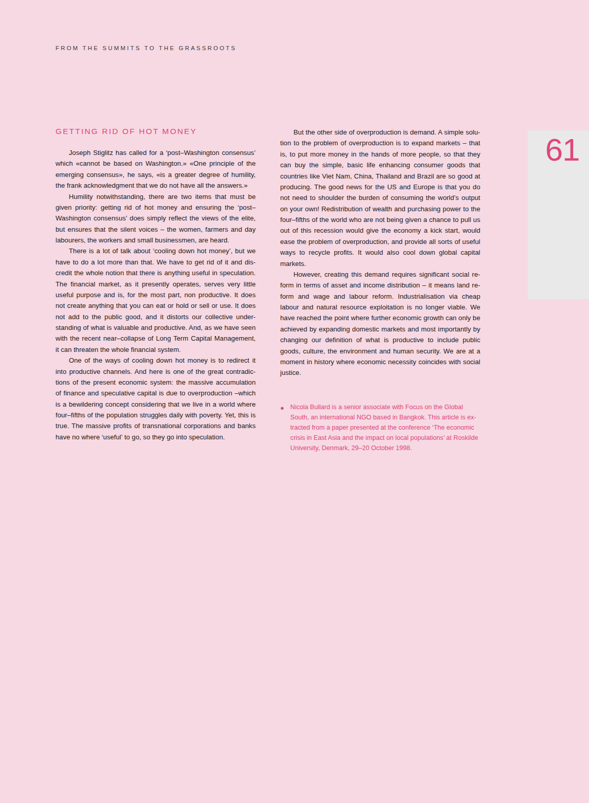From the Summits to the Grassroots
61
Getting rid of hot money
Joseph Stiglitz has called for a ‘post–Washington consensus’ which «cannot be based on Washington.» «One principle of the emerging consensus», he says, «is a greater degree of humility, the frank acknowledgment that we do not have all the answers.»
Humility notwithstanding, there are two items that must be given priority: getting rid of hot money and ensuring the ‘post–Washington consensus’ does simply reflect the views of the elite, but ensures that the silent voices – the women, farmers and day labourers, the workers and small businessmen, are heard.
There is a lot of talk about ‘cooling down hot money’, but we have to do a lot more than that. We have to get rid of it and discredit the whole notion that there is anything useful in speculation. The financial market, as it presently operates, serves very little useful purpose and is, for the most part, non productive. It does not create anything that you can eat or hold or sell or use. It does not add to the public good, and it distorts our collective understanding of what is valuable and productive. And, as we have seen with the recent near–collapse of Long Term Capital Management, it can threaten the whole financial system.
One of the ways of cooling down hot money is to redirect it into productive channels. And here is one of the great contradictions of the present economic system: the massive accumulation of finance and speculative capital is due to overproduction –which is a bewildering concept considering that we live in a world where four–fifths of the population struggles daily with poverty. Yet, this is true. The massive profits of transnational corporations and banks have no where ‘useful’ to go, so they go into speculation.
But the other side of overproduction is demand. A simple solution to the problem of overproduction is to expand markets – that is, to put more money in the hands of more people, so that they can buy the simple, basic life enhancing consumer goods that countries like Viet Nam, China, Thailand and Brazil are so good at producing. The good news for the US and Europe is that you do not need to shoulder the burden of consuming the world’s output on your own! Redistribution of wealth and purchasing power to the four–fifths of the world who are not being given a chance to pull us out of this recession would give the economy a kick start, would ease the problem of overproduction, and provide all sorts of useful ways to recycle profits. It would also cool down global capital markets.
However, creating this demand requires significant social reform in terms of asset and income distribution – it means land reform and wage and labour reform. Industrialisation via cheap labour and natural resource exploitation is no longer viable. We have reached the point where further economic growth can only be achieved by expanding domestic markets and most importantly by changing our definition of what is productive to include public goods, culture, the environment and human security. We are at a moment in history where economic necessity coincides with social justice.
●
Nicola Bullard is a senior associate with Focus on the Global South, an international NGO based in Bangkok. This article is extracted from a paper presented at the conference ‘The economic crisis in East Asia and the impact on local populations’ at Roskilde University, Denmark, 29–20 October 1998.